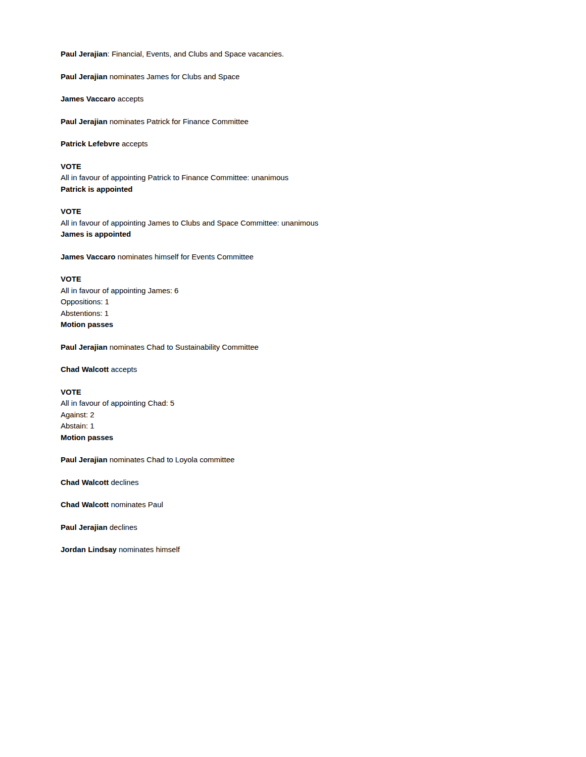Paul Jerajian: Financial, Events, and Clubs and Space vacancies.
Paul Jerajian nominates James for Clubs and Space
James Vaccaro accepts
Paul Jerajian nominates Patrick for Finance Committee
Patrick Lefebvre accepts
VOTE
All in favour of appointing Patrick to Finance Committee: unanimous
Patrick is appointed
VOTE
All in favour of appointing James to Clubs and Space Committee: unanimous
James is appointed
James Vaccaro nominates himself for Events Committee
VOTE
All in favour of appointing James: 6
Oppositions: 1
Abstentions: 1
Motion passes
Paul Jerajian nominates Chad to Sustainability Committee
Chad Walcott accepts
VOTE
All in favour of appointing Chad: 5
Against: 2
Abstain: 1
Motion passes
Paul Jerajian nominates Chad to Loyola committee
Chad Walcott declines
Chad Walcott nominates Paul
Paul Jerajian declines
Jordan Lindsay nominates himself